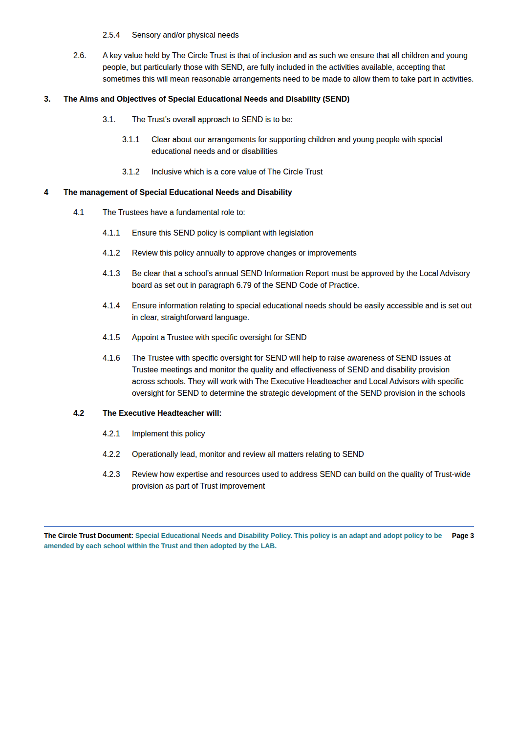2.5.4 Sensory and/or physical needs
2.6. A key value held by The Circle Trust is that of inclusion and as such we ensure that all children and young people, but particularly those with SEND, are fully included in the activities available, accepting that sometimes this will mean reasonable arrangements need to be made to allow them to take part in activities.
3. The Aims and Objectives of Special Educational Needs and Disability (SEND)
3.1. The Trust’s overall approach to SEND is to be:
3.1.1 Clear about our arrangements for supporting children and young people with special educational needs and or disabilities
3.1.2 Inclusive which is a core value of The Circle Trust
4 The management of Special Educational Needs and Disability
4.1 The Trustees have a fundamental role to:
4.1.1 Ensure this SEND policy is compliant with legislation
4.1.2 Review this policy annually to approve changes or improvements
4.1.3 Be clear that a school’s annual SEND Information Report must be approved by the Local Advisory board as set out in paragraph 6.79 of the SEND Code of Practice.
4.1.4 Ensure information relating to special educational needs should be easily accessible and is set out in clear, straightforward language.
4.1.5 Appoint a Trustee with specific oversight for SEND
4.1.6 The Trustee with specific oversight for SEND will help to raise awareness of SEND issues at Trustee meetings and monitor the quality and effectiveness of SEND and disability provision across schools. They will work with The Executive Headteacher and Local Advisors with specific oversight for SEND to determine the strategic development of the SEND provision in the schools
4.2 The Executive Headteacher will:
4.2.1 Implement this policy
4.2.2 Operationally lead, monitor and review all matters relating to SEND
4.2.3 Review how expertise and resources used to address SEND can build on the quality of Trust-wide provision as part of Trust improvement
Page 3 The Circle Trust Document: Special Educational Needs and Disability Policy. This policy is an adapt and adopt policy to be amended by each school within the Trust and then adopted by the LAB.